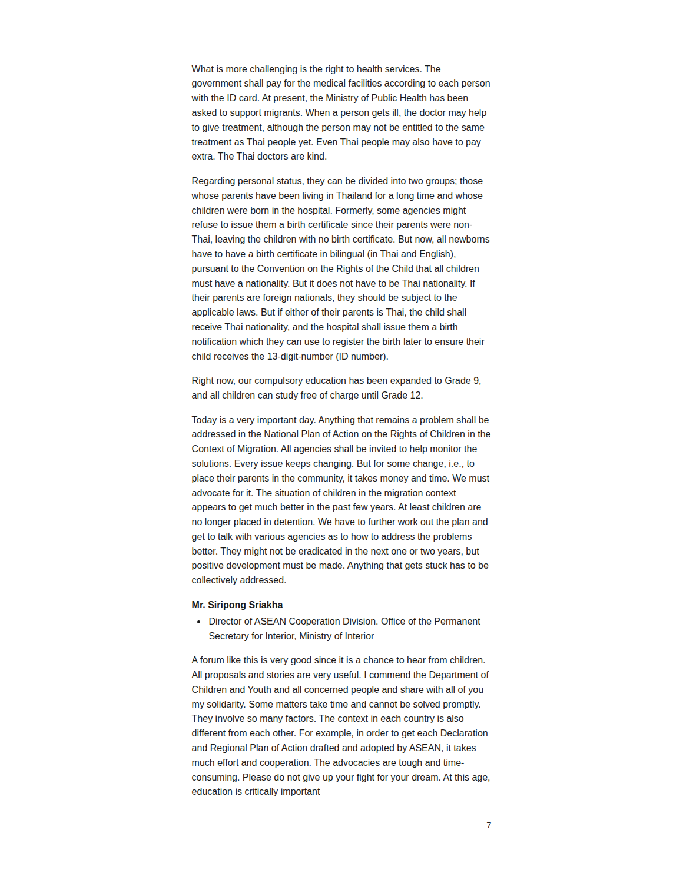What is more challenging is the right to health services. The government shall pay for the medical facilities according to each person with the ID card. At present, the Ministry of Public Health has been asked to support migrants. When a person gets ill, the doctor may help to give treatment, although the person may not be entitled to the same treatment as Thai people yet. Even Thai people may also have to pay extra. The Thai doctors are kind.
Regarding personal status, they can be divided into two groups; those whose parents have been living in Thailand for a long time and whose children were born in the hospital. Formerly, some agencies might refuse to issue them a birth certificate since their parents were non-Thai, leaving the children with no birth certificate. But now, all newborns have to have a birth certificate in bilingual (in Thai and English), pursuant to the Convention on the Rights of the Child that all children must have a nationality. But it does not have to be Thai nationality. If their parents are foreign nationals, they should be subject to the applicable laws. But if either of their parents is Thai, the child shall receive Thai nationality, and the hospital shall issue them a birth notification which they can use to register the birth later to ensure their child receives the 13-digit-number (ID number).
Right now, our compulsory education has been expanded to Grade 9, and all children can study free of charge until Grade 12.
Today is a very important day. Anything that remains a problem shall be addressed in the National Plan of Action on the Rights of Children in the Context of Migration. All agencies shall be invited to help monitor the solutions. Every issue keeps changing. But for some change, i.e., to place their parents in the community, it takes money and time. We must advocate for it. The situation of children in the migration context appears to get much better in the past few years. At least children are no longer placed in detention. We have to further work out the plan and get to talk with various agencies as to how to address the problems better. They might not be eradicated in the next one or two years, but positive development must be made. Anything that gets stuck has to be collectively addressed.
Mr. Siripong Sriakha
Director of ASEAN Cooperation Division. Office of the Permanent Secretary for Interior, Ministry of Interior
A forum like this is very good since it is a chance to hear from children. All proposals and stories are very useful. I commend the Department of Children and Youth and all concerned people and share with all of you my solidarity. Some matters take time and cannot be solved promptly. They involve so many factors. The context in each country is also different from each other. For example, in order to get each Declaration and Regional Plan of Action drafted and adopted by ASEAN, it takes much effort and cooperation. The advocacies are tough and time-consuming. Please do not give up your fight for your dream. At this age, education is critically important
7